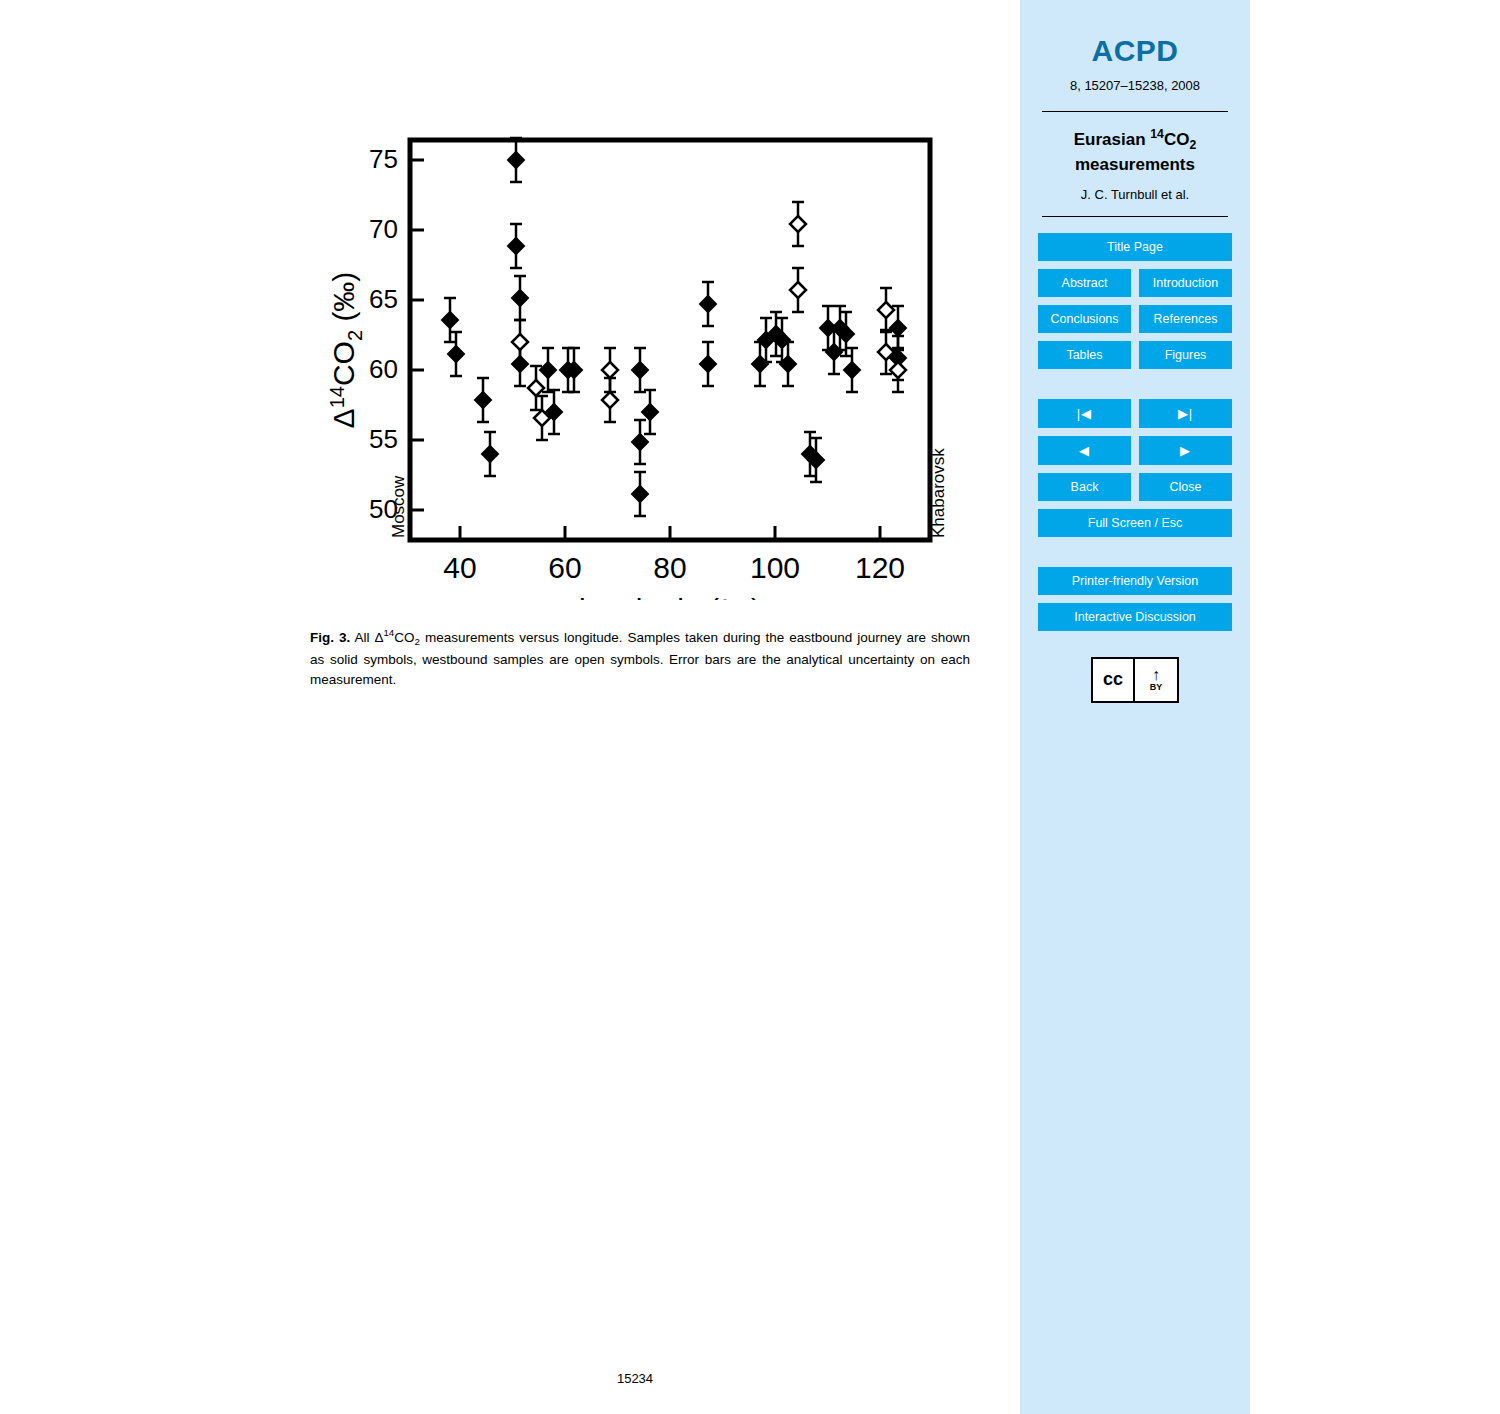75 70 65 60 55 50 40 60 80 100 120 longitude (°E) Δ14CO2 (‰) Moscow Khabarovsk
Fig. 3. All Δ14 CO2 measurements versus longitude. Samples taken during the eastbound journey are shown as solid symbols, westbound samples are open symbols. Error bars are the analytical uncertainty on each measurement.
15234
ACPD
8, 15207–15238, 2008
Eurasian 14 CO2
measurements
J. C. Turnbull et al.
Title Page Abstract Introduction Conclusions References Tables Figures
|◀ ▶| ◀ ▶ Back Close Full Screen / Esc
Printer-friendly Version Interactive Discussion
cc ↑BY